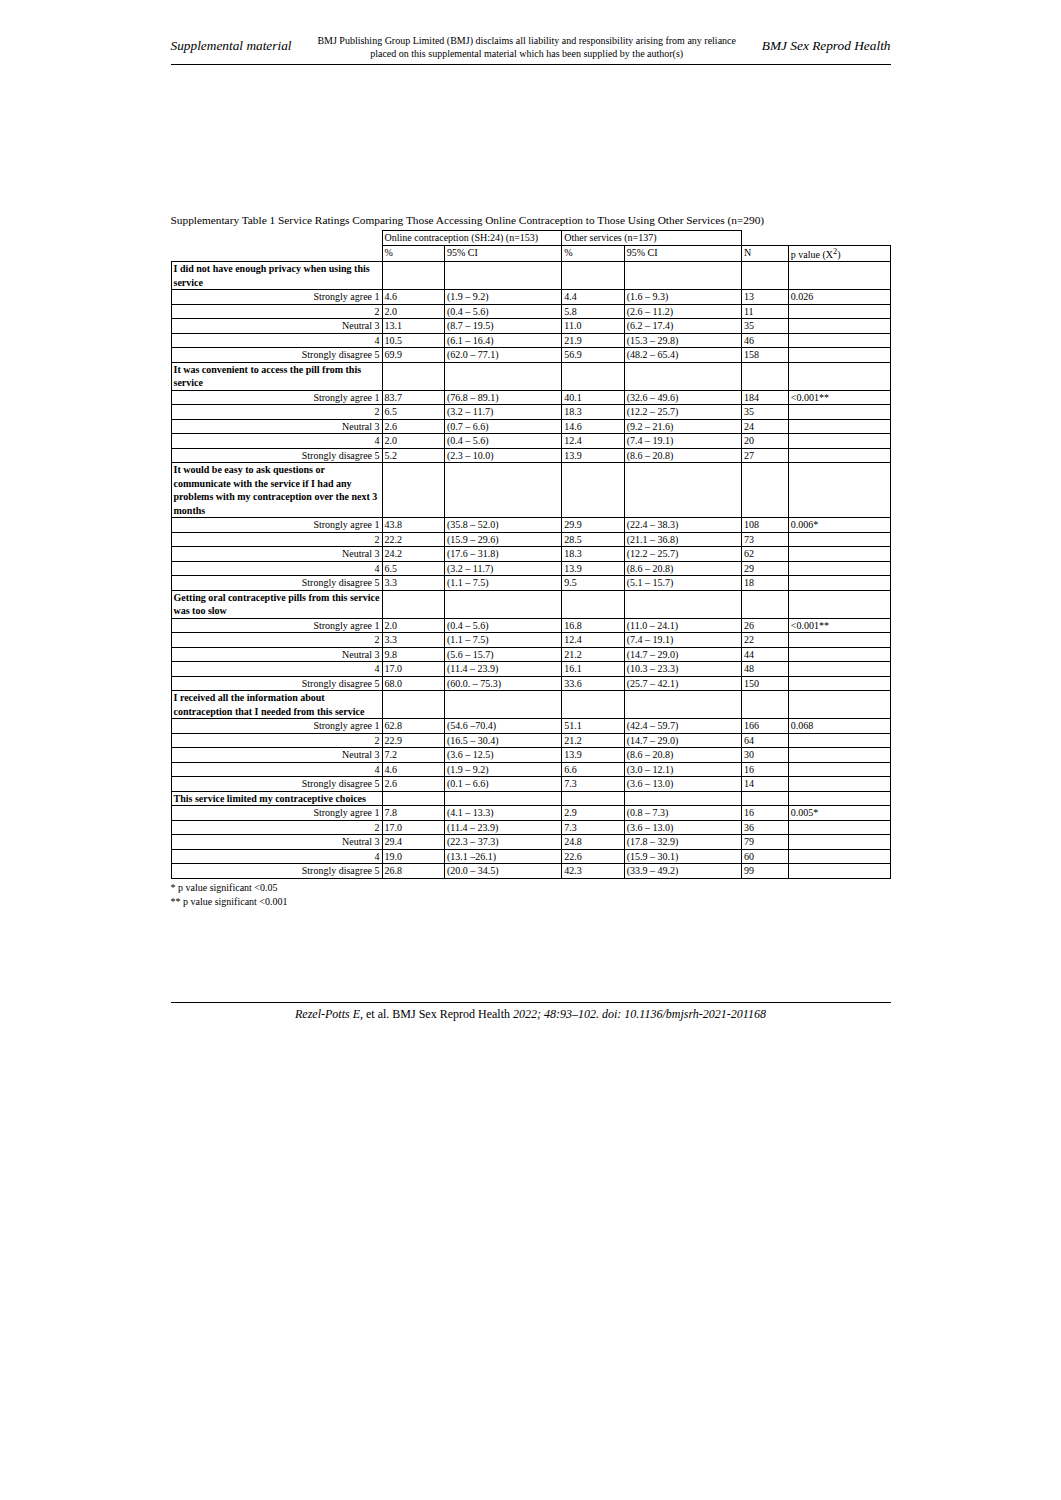Supplemental material
BMJ Publishing Group Limited (BMJ) disclaims all liability and responsibility arising from any reliance
placed on this supplemental material which has been supplied by the author(s)
BMJ Sex Reprod Health
Supplementary Table 1 Service Ratings Comparing Those Accessing Online Contraception to Those Using Other Services (n=290)
| | Online contraception (SH:24) (n=153) | Other services (n=137) | | |
| | % | 95% CI | % | 95% CI | N | p value (X 2 ) |
| I did not have enough privacy when using this service | | | | | | |
| Strongly agree 1 | 4.6 | (1.9 – 9.2) | 4.4 | (1.6 – 9.3) | 13 | 0.026 |
| 2 | 2.0 | (0.4 – 5.6) | 5.8 | (2.6 – 11.2) | 11 | |
| Neutral 3 | 13.1 | (8.7 – 19.5) | 11.0 | (6.2 – 17.4) | 35 | |
| 4 | 10.5 | (6.1 – 16.4) | 21.9 | (15.3 – 29.8) | 46 | |
| Strongly disagree 5 | 69.9 | (62.0 – 77.1) | 56.9 | (48.2 – 65.4) | 158 | |
| It was convenient to access the pill from this service | | | | | | |
| Strongly agree 1 | 83.7 | (76.8 – 89.1) | 40.1 | (32.6 – 49.6) | 184 | <0.001** |
| 2 | 6.5 | (3.2 – 11.7) | 18.3 | (12.2 – 25.7) | 35 | |
| Neutral 3 | 2.6 | (0.7 – 6.6) | 14.6 | (9.2 – 21.6) | 24 | |
| 4 | 2.0 | (0.4 – 5.6) | 12.4 | (7.4 – 19.1) | 20 | |
| Strongly disagree 5 | 5.2 | (2.3 – 10.0) | 13.9 | (8.6 – 20.8) | 27 | |
| It would be easy to ask questions or communicate with the service if I had any problems with my contraception over the next 3 months | | | | | | |
| Strongly agree 1 | 43.8 | (35.8 – 52.0) | 29.9 | (22.4 – 38.3) | 108 | 0.006* |
| 2 | 22.2 | (15.9 – 29.6) | 28.5 | (21.1 – 36.8) | 73 | |
| Neutral 3 | 24.2 | (17.6 – 31.8) | 18.3 | (12.2 – 25.7) | 62 | |
| 4 | 6.5 | (3.2 – 11.7) | 13.9 | (8.6 – 20.8) | 29 | |
| Strongly disagree 5 | 3.3 | (1.1 – 7.5) | 9.5 | (5.1 – 15.7) | 18 | |
| Getting oral contraceptive pills from this service was too slow | | | | | | |
| Strongly agree 1 | 2.0 | (0.4 – 5.6) | 16.8 | (11.0 – 24.1) | 26 | <0.001** |
| 2 | 3.3 | (1.1 – 7.5) | 12.4 | (7.4 – 19.1) | 22 | |
| Neutral 3 | 9.8 | (5.6 – 15.7) | 21.2 | (14.7 – 29.0) | 44 | |
| 4 | 17.0 | (11.4 – 23.9) | 16.1 | (10.3 – 23.3) | 48 | |
| Strongly disagree 5 | 68.0 | (60.0. – 75.3) | 33.6 | (25.7 – 42.1) | 150 | |
| I received all the information about contraception that I needed from this service | | | | | | |
| Strongly agree 1 | 62.8 | (54.6 –70.4) | 51.1 | (42.4 – 59.7) | 166 | 0.068 |
| 2 | 22.9 | (16.5 – 30.4) | 21.2 | (14.7 – 29.0) | 64 | |
| Neutral 3 | 7.2 | (3.6 – 12.5) | 13.9 | (8.6 – 20.8) | 30 | |
| 4 | 4.6 | (1.9 – 9.2) | 6.6 | (3.0 – 12.1) | 16 | |
| Strongly disagree 5 | 2.6 | (0.1 – 6.6) | 7.3 | (3.6 – 13.0) | 14 | |
| This service limited my contraceptive choices | | | | | | |
| Strongly agree 1 | 7.8 | (4.1 – 13.3) | 2.9 | (0.8 – 7.3) | 16 | 0.005* |
| 2 | 17.0 | (11.4 – 23.9) | 7.3 | (3.6 – 13.0) | 36 | |
| Neutral 3 | 29.4 | (22.3 – 37.3) | 24.8 | (17.8 – 32.9) | 79 | |
| 4 | 19.0 | (13.1 –26.1) | 22.6 | (15.9 – 30.1) | 60 | |
| Strongly disagree 5 | 26.8 | (20.0 – 34.5) | 42.3 | (33.9 – 49.2) | 99 | |
* p value significant <0.05
** p value significant <0.001
Rezel-Potts E, et al. BMJ Sex Reprod Health 2022; 48:93–102. doi: 10.1136/bmjsrh-2021-201168